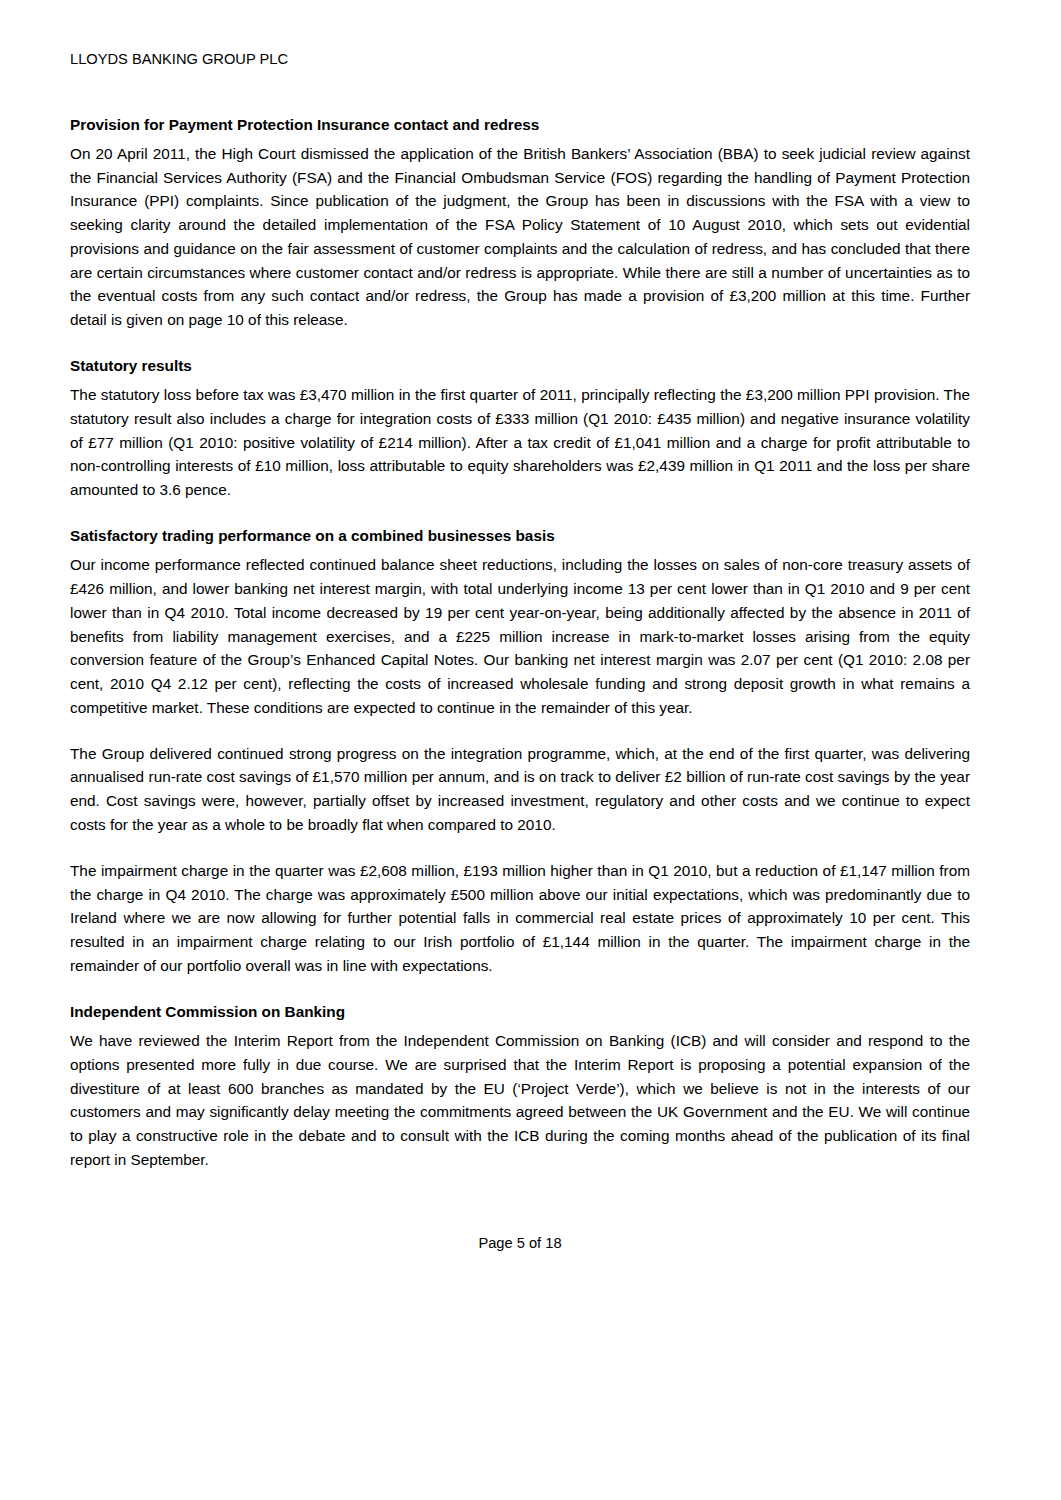LLOYDS BANKING GROUP PLC
Provision for Payment Protection Insurance contact and redress
On 20 April 2011, the High Court dismissed the application of the British Bankers’ Association (BBA) to seek judicial review against the Financial Services Authority (FSA) and the Financial Ombudsman Service (FOS) regarding the handling of Payment Protection Insurance (PPI) complaints. Since publication of the judgment, the Group has been in discussions with the FSA with a view to seeking clarity around the detailed implementation of the FSA Policy Statement of 10 August 2010, which sets out evidential provisions and guidance on the fair assessment of customer complaints and the calculation of redress, and has concluded that there are certain circumstances where customer contact and/or redress is appropriate. While there are still a number of uncertainties as to the eventual costs from any such contact and/or redress, the Group has made a provision of £3,200 million at this time. Further detail is given on page 10 of this release.
Statutory results
The statutory loss before tax was £3,470 million in the first quarter of 2011, principally reflecting the £3,200 million PPI provision. The statutory result also includes a charge for integration costs of £333 million (Q1 2010: £435 million) and negative insurance volatility of £77 million (Q1 2010: positive volatility of £214 million). After a tax credit of £1,041 million and a charge for profit attributable to non-controlling interests of £10 million, loss attributable to equity shareholders was £2,439 million in Q1 2011 and the loss per share amounted to 3.6 pence.
Satisfactory trading performance on a combined businesses basis
Our income performance reflected continued balance sheet reductions, including the losses on sales of non-core treasury assets of £426 million, and lower banking net interest margin, with total underlying income 13 per cent lower than in Q1 2010 and 9 per cent lower than in Q4 2010. Total income decreased by 19 per cent year-on-year, being additionally affected by the absence in 2011 of benefits from liability management exercises, and a £225 million increase in mark-to-market losses arising from the equity conversion feature of the Group’s Enhanced Capital Notes. Our banking net interest margin was 2.07 per cent (Q1 2010: 2.08 per cent, 2010 Q4 2.12 per cent), reflecting the costs of increased wholesale funding and strong deposit growth in what remains a competitive market. These conditions are expected to continue in the remainder of this year.
The Group delivered continued strong progress on the integration programme, which, at the end of the first quarter, was delivering annualised run-rate cost savings of £1,570 million per annum, and is on track to deliver £2 billion of run-rate cost savings by the year end. Cost savings were, however, partially offset by increased investment, regulatory and other costs and we continue to expect costs for the year as a whole to be broadly flat when compared to 2010.
The impairment charge in the quarter was £2,608 million, £193 million higher than in Q1 2010, but a reduction of £1,147 million from the charge in Q4 2010. The charge was approximately £500 million above our initial expectations, which was predominantly due to Ireland where we are now allowing for further potential falls in commercial real estate prices of approximately 10 per cent. This resulted in an impairment charge relating to our Irish portfolio of £1,144 million in the quarter. The impairment charge in the remainder of our portfolio overall was in line with expectations.
Independent Commission on Banking
We have reviewed the Interim Report from the Independent Commission on Banking (ICB) and will consider and respond to the options presented more fully in due course. We are surprised that the Interim Report is proposing a potential expansion of the divestiture of at least 600 branches as mandated by the EU (‘Project Verde’), which we believe is not in the interests of our customers and may significantly delay meeting the commitments agreed between the UK Government and the EU. We will continue to play a constructive role in the debate and to consult with the ICB during the coming months ahead of the publication of its final report in September.
Page 5 of 18